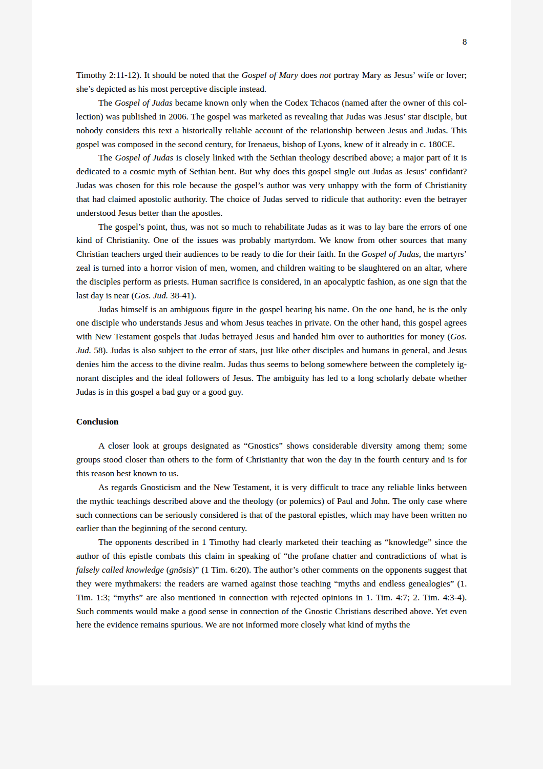8
Timothy 2:11-12). It should be noted that the Gospel of Mary does not portray Mary as Jesus’ wife or lover; she’s depicted as his most perceptive disciple instead.
The Gospel of Judas became known only when the Codex Tchacos (named after the owner of this collection) was published in 2006. The gospel was marketed as revealing that Judas was Jesus’ star disciple, but nobody considers this text a historically reliable account of the relationship between Jesus and Judas. This gospel was composed in the second century, for Irenaeus, bishop of Lyons, knew of it already in c. 180CE.
The Gospel of Judas is closely linked with the Sethian theology described above; a major part of it is dedicated to a cosmic myth of Sethian bent. But why does this gospel single out Judas as Jesus’ confidant? Judas was chosen for this role because the gospel’s author was very unhappy with the form of Christianity that had claimed apostolic authority. The choice of Judas served to ridicule that authority: even the betrayer understood Jesus better than the apostles.
The gospel’s point, thus, was not so much to rehabilitate Judas as it was to lay bare the errors of one kind of Christianity. One of the issues was probably martyrdom. We know from other sources that many Christian teachers urged their audiences to be ready to die for their faith. In the Gospel of Judas, the martyrs’ zeal is turned into a horror vision of men, women, and children waiting to be slaughtered on an altar, where the disciples perform as priests. Human sacrifice is considered, in an apocalyptic fashion, as one sign that the last day is near (Gos. Jud. 38-41).
Judas himself is an ambiguous figure in the gospel bearing his name. On the one hand, he is the only one disciple who understands Jesus and whom Jesus teaches in private. On the other hand, this gospel agrees with New Testament gospels that Judas betrayed Jesus and handed him over to authorities for money (Gos. Jud. 58). Judas is also subject to the error of stars, just like other disciples and humans in general, and Jesus denies him the access to the divine realm. Judas thus seems to belong somewhere between the completely ignorant disciples and the ideal followers of Jesus. The ambiguity has led to a long scholarly debate whether Judas is in this gospel a bad guy or a good guy.
Conclusion
A closer look at groups designated as “Gnostics” shows considerable diversity among them; some groups stood closer than others to the form of Christianity that won the day in the fourth century and is for this reason best known to us.
As regards Gnosticism and the New Testament, it is very difficult to trace any reliable links between the mythic teachings described above and the theology (or polemics) of Paul and John. The only case where such connections can be seriously considered is that of the pastoral epistles, which may have been written no earlier than the beginning of the second century.
The opponents described in 1 Timothy had clearly marketed their teaching as “knowledge” since the author of this epistle combats this claim in speaking of “the profane chatter and contradictions of what is falsely called knowledge (gnōsis)” (1 Tim. 6:20). The author’s other comments on the opponents suggest that they were mythmakers: the readers are warned against those teaching “myths and endless genealogies” (1. Tim. 1:3; “myths” are also mentioned in connection with rejected opinions in 1. Tim. 4:7; 2. Tim. 4:3-4). Such comments would make a good sense in connection of the Gnostic Christians described above. Yet even here the evidence remains spurious. We are not informed more closely what kind of myths the